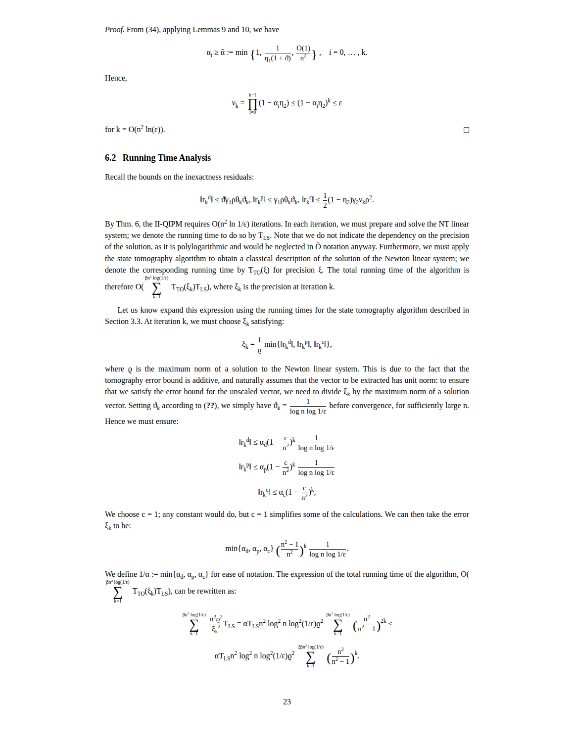Proof. From (34), applying Lemmas 9 and 10, we have
αi ≥ ᾱ := min {1, 1 η1(1 + ϑ̄), O(1) n2} , i = 0, … , k.
Hence,
νk = k−1∏i=0(1 − αiη2) ≤ (1 − αiη2)k ≤ ε
for k = O(n2 ln(ε)). □
6.2 Running Time Analysis
Recall the bounds on the inexactness residuals:
‖rkd‖ ≤ ϑ̂γ1ρθkϑk, ‖rkp‖ ≤ γ1ρθkϑk, ‖rkc‖ ≤ 12(1 − η2)γ2νkρ2.
By Thm. 6, the II-QIPM requires O(n2 ln 1/ε) iterations. In each iteration, we must prepare and solve the NT linear system; we denote the running time to do so by TLS. Note that we do not indicate the dependency on the precision of the solution, as it is polylogarithmic and would be neglected in Õ notation anyway. Furthermore, we must apply the state tomography algorithm to obtain a classical description of the solution of the Newton linear system; we denote the corresponding running time by TTO(ξ) for precision ξ. The total running time of the algorithm is therefore O(βn2 log(1/ε)∑k=1 TTO(ξk)TLS), where ξk is the precision at iteration k.
Let us know expand this expression using the running times for the state tomography algorithm described in Section 3.3. At iteration k, we must choose ξk satisfying:
ξk = 1 ϱ min{‖rkd‖, ‖rkp‖, ‖rkc‖},
where ϱ is the maximum norm of a solution to the Newton linear system. This is due to the fact that the tomography error bound is additive, and naturally assumes that the vector to be extracted has unit norm: to ensure that we satisfy the error bound for the unscaled vector, we need to divide ξk by the maximum norm of a solution vector. Setting ϑk according to (??), we simply have ϑk = 1 log n log 1/ε before convergence, for sufficiently large n. Hence we must ensure:
‖rkd‖ ≤ αd(1 − cn2)k 1 log n log 1/ε
‖rkp‖ ≤ αp(1 − cn2)k 1 log n log 1/ε
‖rkc‖ ≤ αc(1 − cn2)k,
We choose c = 1; any constant would do, but c = 1 simplifies some of the calculations. We can then take the error ξk to be:
min{αd, αp, αc} (n2 − 1 n2)k 1 log n log 1/ε.
We define 1/α := min{αd, αp, αc} for ease of notation. The expression of the total running time of the algorithm, O(βn2 log(1/ε)∑k=1 TTO(ξk)TLS), can be rewritten as:
βn2 log(1/ε)∑k=1 n2ϱ2 ξk2 TLS = αTLSn2 log2 n log2(1/ε)ϱ2 βn2 log(1/ε)∑k=1 (n2 n2 − 1)2k ≤
αTLSn2 log2 n log2(1/ε)ϱ2 2βn2 log(1/ε)∑k=1 (n2 n2 − 1)k.
23